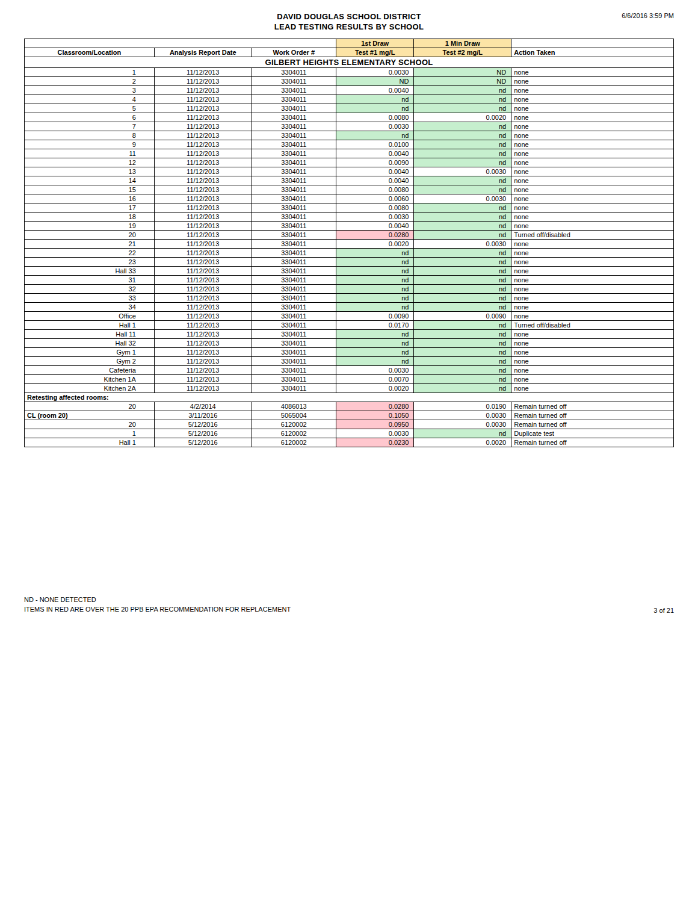6/6/2016 3:59 PM
DAVID DOUGLAS SCHOOL DISTRICT
LEAD TESTING RESULTS BY SCHOOL
| | | | 1st Draw | 1 Min Draw | |
| --- | --- | --- | --- | --- | --- |
| Classroom/Location | Analysis Report Date | Work Order # | Test #1 mg/L | Test #2 mg/L | Action Taken |
| GILBERT HEIGHTS ELEMENTARY SCHOOL |
| 1 | 11/12/2013 | 3304011 | 0.0030 | ND | none |
| 2 | 11/12/2013 | 3304011 | ND | ND | none |
| 3 | 11/12/2013 | 3304011 | 0.0040 | nd | none |
| 4 | 11/12/2013 | 3304011 | nd | nd | none |
| 5 | 11/12/2013 | 3304011 | nd | nd | none |
| 6 | 11/12/2013 | 3304011 | 0.0080 | 0.0020 | none |
| 7 | 11/12/2013 | 3304011 | 0.0030 | nd | none |
| 8 | 11/12/2013 | 3304011 | nd | nd | none |
| 9 | 11/12/2013 | 3304011 | 0.0100 | nd | none |
| 11 | 11/12/2013 | 3304011 | 0.0040 | nd | none |
| 12 | 11/12/2013 | 3304011 | 0.0090 | nd | none |
| 13 | 11/12/2013 | 3304011 | 0.0040 | 0.0030 | none |
| 14 | 11/12/2013 | 3304011 | 0.0040 | nd | none |
| 15 | 11/12/2013 | 3304011 | 0.0080 | nd | none |
| 16 | 11/12/2013 | 3304011 | 0.0060 | 0.0030 | none |
| 17 | 11/12/2013 | 3304011 | 0.0080 | nd | none |
| 18 | 11/12/2013 | 3304011 | 0.0030 | nd | none |
| 19 | 11/12/2013 | 3304011 | 0.0040 | nd | none |
| 20 | 11/12/2013 | 3304011 | 0.0280 | nd | Turned off/disabled |
| 21 | 11/12/2013 | 3304011 | 0.0020 | 0.0030 | none |
| 22 | 11/12/2013 | 3304011 | nd | nd | none |
| 23 | 11/12/2013 | 3304011 | nd | nd | none |
| Hall 33 | 11/12/2013 | 3304011 | nd | nd | none |
| 31 | 11/12/2013 | 3304011 | nd | nd | none |
| 32 | 11/12/2013 | 3304011 | nd | nd | none |
| 33 | 11/12/2013 | 3304011 | nd | nd | none |
| 34 | 11/12/2013 | 3304011 | nd | nd | none |
| Office | 11/12/2013 | 3304011 | 0.0090 | 0.0090 | none |
| Hall 1 | 11/12/2013 | 3304011 | 0.0170 | nd | Turned off/disabled |
| Hall 11 | 11/12/2013 | 3304011 | nd | nd | none |
| Hall 32 | 11/12/2013 | 3304011 | nd | nd | none |
| Gym 1 | 11/12/2013 | 3304011 | nd | nd | none |
| Gym 2 | 11/12/2013 | 3304011 | nd | nd | none |
| Cafeteria | 11/12/2013 | 3304011 | 0.0030 | nd | none |
| Kitchen 1A | 11/12/2013 | 3304011 | 0.0070 | nd | none |
| Kitchen 2A | 11/12/2013 | 3304011 | 0.0020 | nd | none |
| Retesting affected rooms: |
| 20 | 4/2/2014 | 4086013 | 0.0280 | 0.0190 | Remain turned off |
| CL (room 20) | 3/11/2016 | 5065004 | 0.1050 | 0.0030 | Remain turned off |
| 20 | 5/12/2016 | 6120002 | 0.0950 | 0.0030 | Remain turned off |
| 1 | 5/12/2016 | 6120002 | 0.0030 | nd | Duplicate test |
| Hall 1 | 5/12/2016 | 6120002 | 0.0230 | 0.0020 | Remain turned off |
ND - NONE DETECTED
ITEMS IN RED ARE OVER THE 20 PPB EPA RECOMMENDATION FOR REPLACEMENT
3 of 21